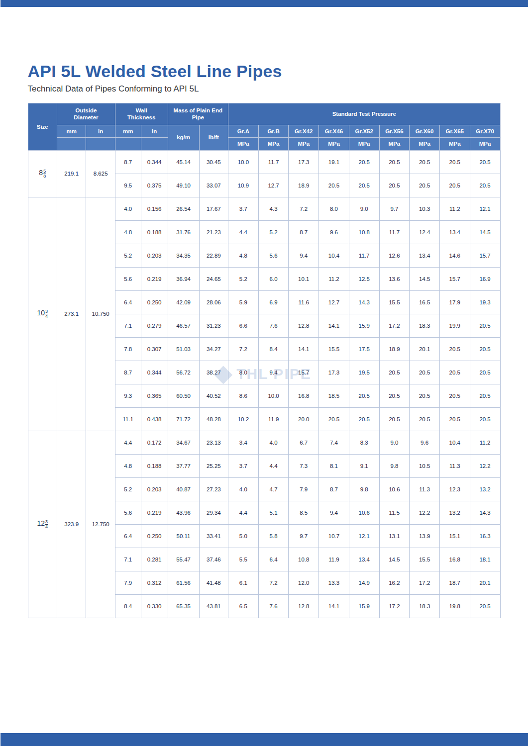API 5L Welded Steel Line Pipes
Technical Data of Pipes Conforming to API 5L
| Size | Outside Diameter | Wall Thickness | Mass of Plain End Pipe | Standard Test Pressure |
| --- | --- | --- | --- | --- |
| mm | in | mm | in | kg/m | lb/ft | Gr.A | Gr.B | Gr.X42 | Gr.X46 | Gr.X52 | Gr.X56 | Gr.X60 | Gr.X65 | Gr.X70 |
| | | | | MPa | MPa | MPa | MPa | MPa | MPa | MPa | MPa | MPa |
| 8 5 8 | 219.1 | 8.625 | 8.7 | 0.344 | 45.14 | 30.45 | 10.0 | 11.7 | 17.3 | 19.1 | 20.5 | 20.5 | 20.5 | 20.5 | 20.5 |
| 9.5 | 0.375 | 49.10 | 33.07 | 10.9 | 12.7 | 18.9 | 20.5 | 20.5 | 20.5 | 20.5 | 20.5 | 20.5 |
| 10 3 4 | 273.1 | 10.750 | 4.0 | 0.156 | 26.54 | 17.67 | 3.7 | 4.3 | 7.2 | 8.0 | 9.0 | 9.7 | 10.3 | 11.2 | 12.1 |
| 4.8 | 0.188 | 31.76 | 21.23 | 4.4 | 5.2 | 8.7 | 9.6 | 10.8 | 11.7 | 12.4 | 13.4 | 14.5 |
| 5.2 | 0.203 | 34.35 | 22.89 | 4.8 | 5.6 | 9.4 | 10.4 | 11.7 | 12.6 | 13.4 | 14.6 | 15.7 |
| 5.6 | 0.219 | 36.94 | 24.65 | 5.2 | 6.0 | 10.1 | 11.2 | 12.5 | 13.6 | 14.5 | 15.7 | 16.9 |
| 6.4 | 0.250 | 42.09 | 28.06 | 5.9 | 6.9 | 11.6 | 12.7 | 14.3 | 15.5 | 16.5 | 17.9 | 19.3 |
| 7.1 | 0.279 | 46.57 | 31.23 | 6.6 | 7.6 | 12.8 | 14.1 | 15.9 | 17.2 | 18.3 | 19.9 | 20.5 |
| 7.8 | 0.307 | 51.03 | 34.27 | 7.2 | 8.4 | 14.1 | 15.5 | 17.5 | 18.9 | 20.1 | 20.5 | 20.5 |
| 8.7 | 0.344 | 56.72 | 38.27 | 8.0 | 9.4 | 15.7 | 17.3 | 19.5 | 20.5 | 20.5 | 20.5 | 20.5 |
| 9.3 | 0.365 | 60.50 | 40.52 | 8.6 | 10.0 | 16.8 | 18.5 | 20.5 | 20.5 | 20.5 | 20.5 | 20.5 |
| 11.1 | 0.438 | 71.72 | 48.28 | 10.2 | 11.9 | 20.0 | 20.5 | 20.5 | 20.5 | 20.5 | 20.5 | 20.5 |
| 12 3 4 | 323.9 | 12.750 | 4.4 | 0.172 | 34.67 | 23.13 | 3.4 | 4.0 | 6.7 | 7.4 | 8.3 | 9.0 | 9.6 | 10.4 | 11.2 |
| 4.8 | 0.188 | 37.77 | 25.25 | 3.7 | 4.4 | 7.3 | 8.1 | 9.1 | 9.8 | 10.5 | 11.3 | 12.2 |
| 5.2 | 0.203 | 40.87 | 27.23 | 4.0 | 4.7 | 7.9 | 8.7 | 9.8 | 10.6 | 11.3 | 12.3 | 13.2 |
| 5.6 | 0.219 | 43.96 | 29.34 | 4.4 | 5.1 | 8.5 | 9.4 | 10.6 | 11.5 | 12.2 | 13.2 | 14.3 |
| 6.4 | 0.250 | 50.11 | 33.41 | 5.0 | 5.8 | 9.7 | 10.7 | 12.1 | 13.1 | 13.9 | 15.1 | 16.3 |
| 7.1 | 0.281 | 55.47 | 37.46 | 5.5 | 6.4 | 10.8 | 11.9 | 13.4 | 14.5 | 15.5 | 16.8 | 18.1 |
| 7.9 | 0.312 | 61.56 | 41.48 | 6.1 | 7.2 | 12.0 | 13.3 | 14.9 | 16.2 | 17.2 | 18.7 | 20.1 |
| 8.4 | 0.330 | 65.35 | 43.81 | 6.5 | 7.6 | 12.8 | 14.1 | 15.9 | 17.2 | 18.3 | 19.8 | 20.5 |
THL PIPE